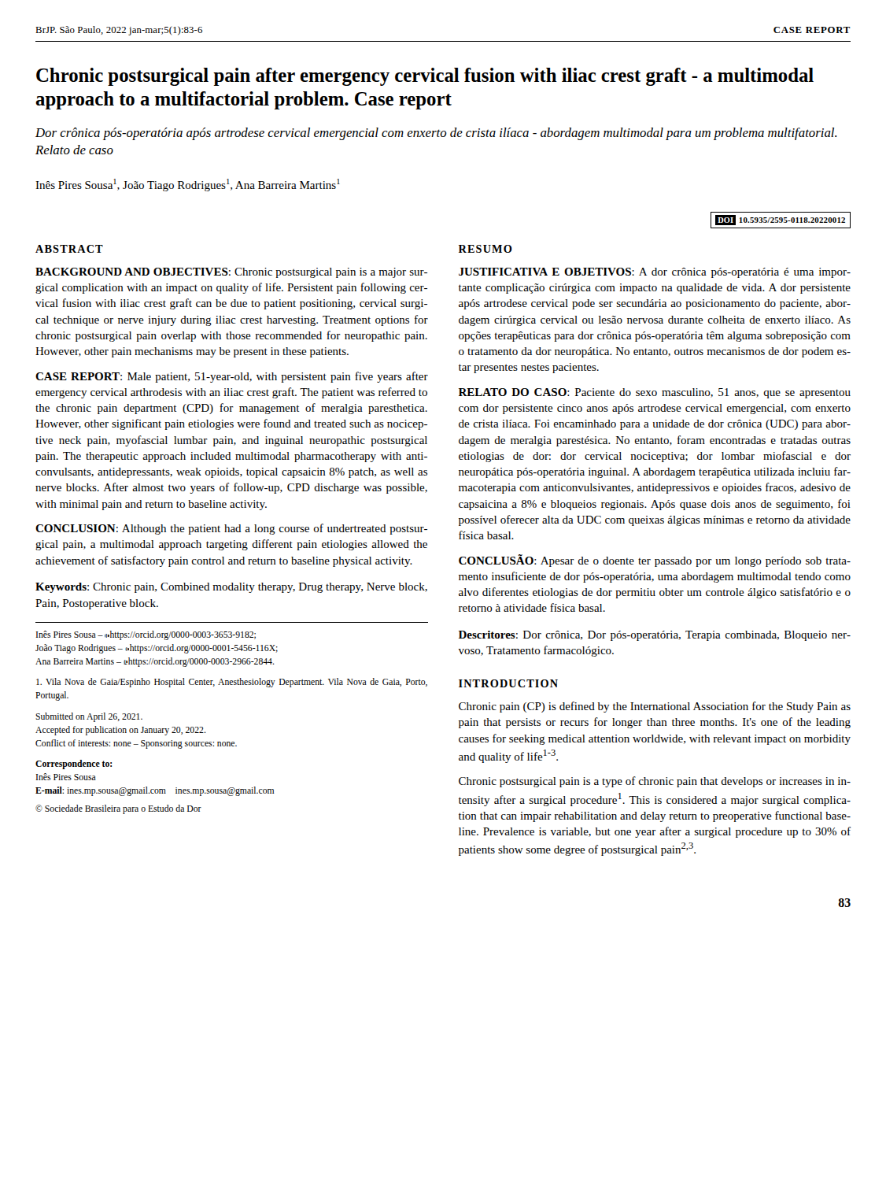BrJP. São Paulo, 2022 jan-mar;5(1):83-6 CASE REPORT
Chronic postsurgical pain after emergency cervical fusion with iliac crest graft - a multimodal approach to a multifactorial problem. Case report
Dor crônica pós-operatória após artrodese cervical emergencial com enxerto de crista ilíaca - abordagem multimodal para um problema multifatorial. Relato de caso
Inês Pires Sousa1, João Tiago Rodrigues1, Ana Barreira Martins1
DOI10.5935/2595-0118.20220012
ABSTRACT
BACKGROUND AND OBJECTIVES: Chronic postsurgical pain is a major surgical complication with an impact on quality of life. Persistent pain following cervical fusion with iliac crest graft can be due to patient positioning, cervical surgical technique or nerve injury during iliac crest harvesting. Treatment options for chronic postsurgical pain overlap with those recommended for neuropathic pain. However, other pain mechanisms may be present in these patients.
CASE REPORT: Male patient, 51-year-old, with persistent pain five years after emergency cervical arthrodesis with an iliac crest graft. The patient was referred to the chronic pain department (CPD) for management of meralgia paresthetica. However, other significant pain etiologies were found and treated such as nociceptive neck pain, myofascial lumbar pain, and inguinal neuropathic postsurgical pain. The therapeutic approach included multimodal pharmacotherapy with anticonvulsants, antidepressants, weak opioids, topical capsaicin 8% patch, as well as nerve blocks. After almost two years of follow-up, CPD discharge was possible, with minimal pain and return to baseline activity.
CONCLUSION: Although the patient had a long course of undertreated postsurgical pain, a multimodal approach targeting different pain etiologies allowed the achievement of satisfactory pain control and return to baseline physical activity.
Keywords: Chronic pain, Combined modality therapy, Drug therapy, Nerve block, Pain, Postoperative block.
Inês Pires Sousa – iDhttps://orcid.org/0000-0003-3653-9182;
João Tiago Rodrigues – iDhttps://orcid.org/0000-0001-5456-116X;
Ana Barreira Martins – iDhttps://orcid.org/0000-0003-2966-2844.
1. Vila Nova de Gaia/Espinho Hospital Center, Anesthesiology Department. Vila Nova de Gaia, Porto, Portugal.
Submitted on April 26, 2021.
Accepted for publication on January 20, 2022.
Conflict of interests: none – Sponsoring sources: none.
Correspondence to:
Inês Pires Sousa
E-mail: ines.mp.sousa@gmail.com ines.mp.sousa@gmail.com
© Sociedade Brasileira para o Estudo da Dor
RESUMO
JUSTIFICATIVA E OBJETIVOS: A dor crônica pós-operatória é uma importante complicação cirúrgica com impacto na qualidade de vida. A dor persistente após artrodese cervical pode ser secundária ao posicionamento do paciente, abordagem cirúrgica cervical ou lesão nervosa durante colheita de enxerto ilíaco. As opções terapêuticas para dor crônica pós-operatória têm alguma sobreposição com o tratamento da dor neuropática. No entanto, outros mecanismos de dor podem estar presentes nestes pacientes.
RELATO DO CASO: Paciente do sexo masculino, 51 anos, que se apresentou com dor persistente cinco anos após artrodese cervical emergencial, com enxerto de crista ilíaca. Foi encaminhado para a unidade de dor crônica (UDC) para abordagem de meralgia parestésica. No entanto, foram encontradas e tratadas outras etiologias de dor: dor cervical nociceptiva; dor lombar miofascial e dor neuropática pós-operatória inguinal. A abordagem terapêutica utilizada incluiu farmacoterapia com anticonvulsivantes, antidepressivos e opioides fracos, adesivo de capsaicina a 8% e bloqueios regionais. Após quase dois anos de seguimento, foi possível oferecer alta da UDC com queixas álgicas mínimas e retorno da atividade física basal.
CONCLUSÃO: Apesar de o doente ter passado por um longo período sob tratamento insuficiente de dor pós-operatória, uma abordagem multimodal tendo como alvo diferentes etiologias de dor permitiu obter um controle álgico satisfatório e o retorno à atividade física basal.
Descritores: Dor crônica, Dor pós-operatória, Terapia combinada, Bloqueio nervoso, Tratamento farmacológico.
INTRODUCTION
Chronic pain (CP) is defined by the International Association for the Study Pain as pain that persists or recurs for longer than three months. It's one of the leading causes for seeking medical attention worldwide, with relevant impact on morbidity and quality of life1-3.
Chronic postsurgical pain is a type of chronic pain that develops or increases in intensity after a surgical procedure1. This is considered a major surgical complication that can impair rehabilitation and delay return to preoperative functional baseline. Prevalence is variable, but one year after a surgical procedure up to 30% of patients show some degree of postsurgical pain2,3.
83